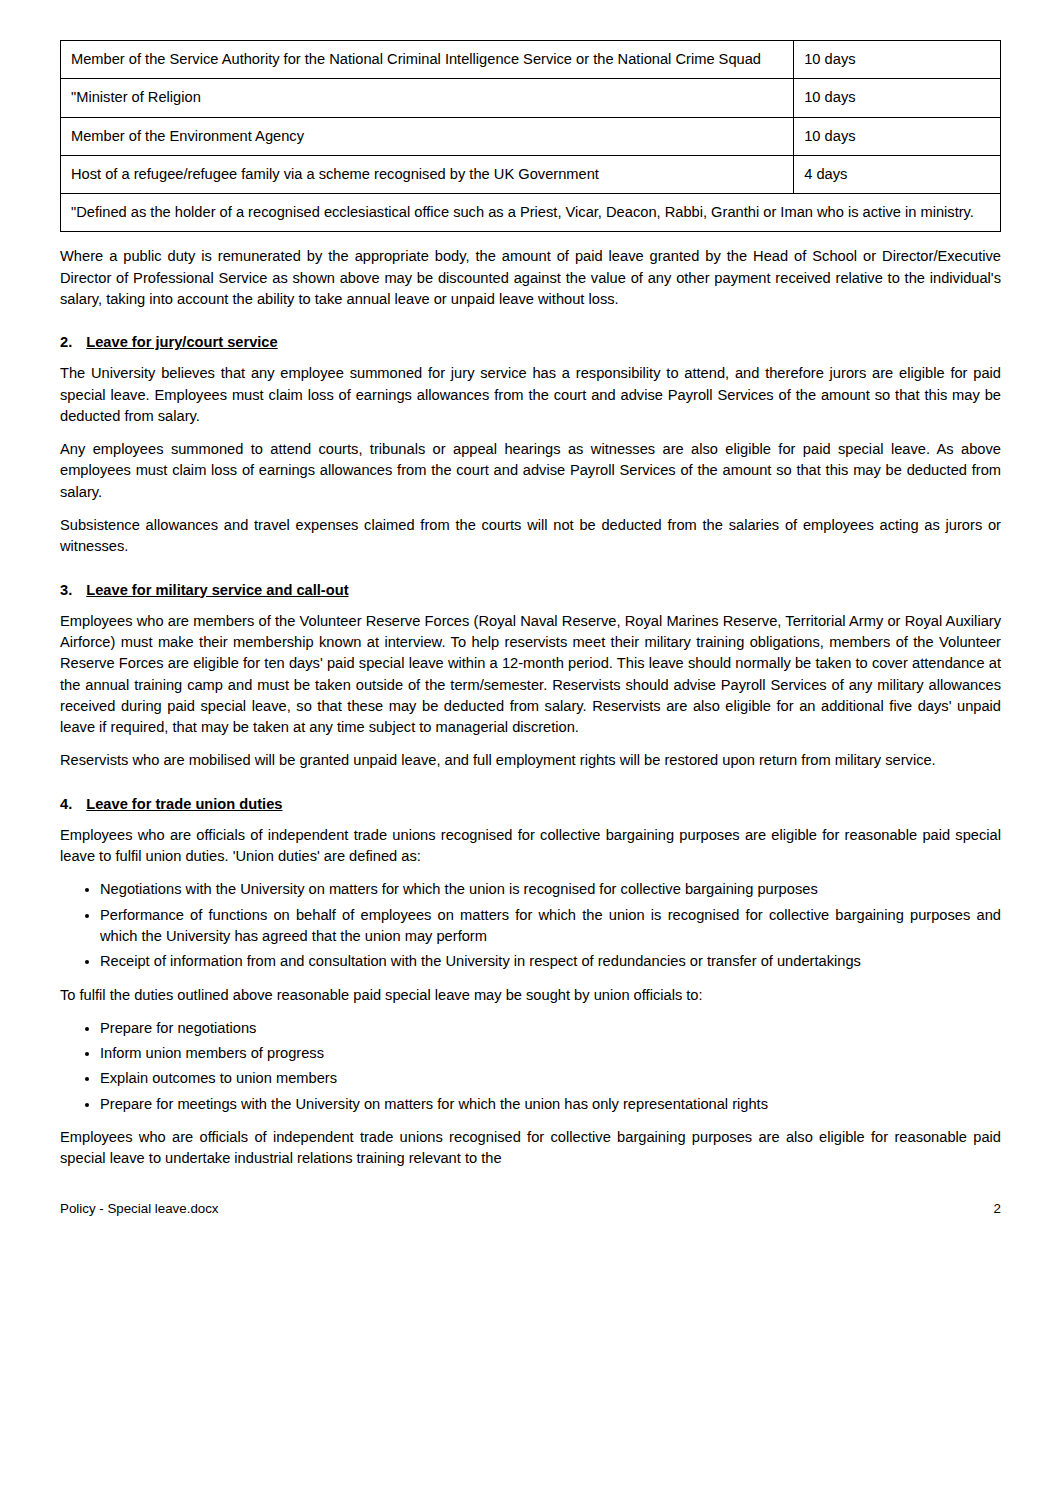| Member of the Service Authority for the National Criminal Intelligence Service or the National Crime Squad | 10 days |
| "Minister of Religion | 10 days |
| Member of the Environment Agency | 10 days |
| Host of a refugee/refugee family via a scheme recognised by the UK Government | 4 days |
| "Defined as the holder of a recognised ecclesiastical office such as a Priest, Vicar, Deacon, Rabbi, Granthi or Iman who is active in ministry. |
Where a public duty is remunerated by the appropriate body, the amount of paid leave granted by the Head of School or Director/Executive Director of Professional Service as shown above may be discounted against the value of any other payment received relative to the individual's salary, taking into account the ability to take annual leave or unpaid leave without loss.
2. Leave for jury/court service
The University believes that any employee summoned for jury service has a responsibility to attend, and therefore jurors are eligible for paid special leave. Employees must claim loss of earnings allowances from the court and advise Payroll Services of the amount so that this may be deducted from salary.
Any employees summoned to attend courts, tribunals or appeal hearings as witnesses are also eligible for paid special leave. As above employees must claim loss of earnings allowances from the court and advise Payroll Services of the amount so that this may be deducted from salary.
Subsistence allowances and travel expenses claimed from the courts will not be deducted from the salaries of employees acting as jurors or witnesses.
3. Leave for military service and call-out
Employees who are members of the Volunteer Reserve Forces (Royal Naval Reserve, Royal Marines Reserve, Territorial Army or Royal Auxiliary Airforce) must make their membership known at interview. To help reservists meet their military training obligations, members of the Volunteer Reserve Forces are eligible for ten days' paid special leave within a 12-month period. This leave should normally be taken to cover attendance at the annual training camp and must be taken outside of the term/semester. Reservists should advise Payroll Services of any military allowances received during paid special leave, so that these may be deducted from salary. Reservists are also eligible for an additional five days' unpaid leave if required, that may be taken at any time subject to managerial discretion.
Reservists who are mobilised will be granted unpaid leave, and full employment rights will be restored upon return from military service.
4. Leave for trade union duties
Employees who are officials of independent trade unions recognised for collective bargaining purposes are eligible for reasonable paid special leave to fulfil union duties. 'Union duties' are defined as:
Negotiations with the University on matters for which the union is recognised for collective bargaining purposes
Performance of functions on behalf of employees on matters for which the union is recognised for collective bargaining purposes and which the University has agreed that the union may perform
Receipt of information from and consultation with the University in respect of redundancies or transfer of undertakings
To fulfil the duties outlined above reasonable paid special leave may be sought by union officials to:
Prepare for negotiations
Inform union members of progress
Explain outcomes to union members
Prepare for meetings with the University on matters for which the union has only representational rights
Employees who are officials of independent trade unions recognised for collective bargaining purposes are also eligible for reasonable paid special leave to undertake industrial relations training relevant to the
Policy - Special leave.docx 2